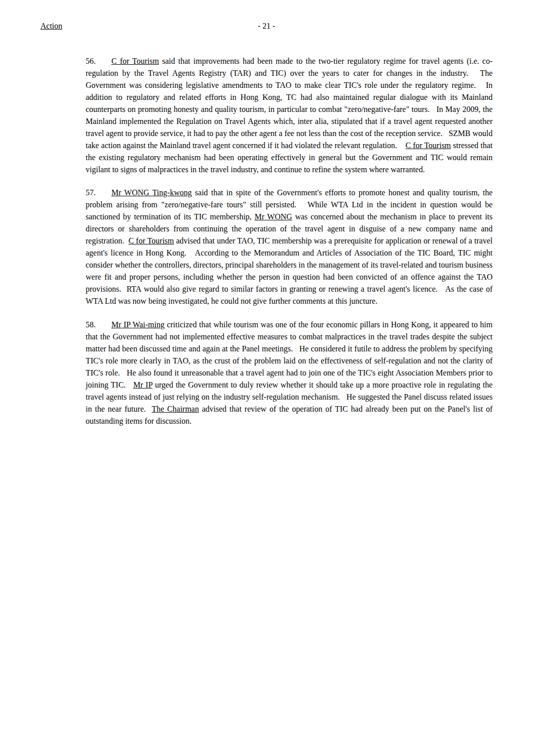Action
- 21 -
56. C for Tourism said that improvements had been made to the two-tier regulatory regime for travel agents (i.e. co-regulation by the Travel Agents Registry (TAR) and TIC) over the years to cater for changes in the industry. The Government was considering legislative amendments to TAO to make clear TIC's role under the regulatory regime. In addition to regulatory and related efforts in Hong Kong, TC had also maintained regular dialogue with its Mainland counterparts on promoting honesty and quality tourism, in particular to combat "zero/negative-fare" tours. In May 2009, the Mainland implemented the Regulation on Travel Agents which, inter alia, stipulated that if a travel agent requested another travel agent to provide service, it had to pay the other agent a fee not less than the cost of the reception service. SZMB would take action against the Mainland travel agent concerned if it had violated the relevant regulation. C for Tourism stressed that the existing regulatory mechanism had been operating effectively in general but the Government and TIC would remain vigilant to signs of malpractices in the travel industry, and continue to refine the system where warranted.
57. Mr WONG Ting-kwong said that in spite of the Government's efforts to promote honest and quality tourism, the problem arising from "zero/negative-fare tours" still persisted. While WTA Ltd in the incident in question would be sanctioned by termination of its TIC membership, Mr WONG was concerned about the mechanism in place to prevent its directors or shareholders from continuing the operation of the travel agent in disguise of a new company name and registration. C for Tourism advised that under TAO, TIC membership was a prerequisite for application or renewal of a travel agent's licence in Hong Kong. According to the Memorandum and Articles of Association of the TIC Board, TIC might consider whether the controllers, directors, principal shareholders in the management of its travel-related and tourism business were fit and proper persons, including whether the person in question had been convicted of an offence against the TAO provisions. RTA would also give regard to similar factors in granting or renewing a travel agent's licence. As the case of WTA Ltd was now being investigated, he could not give further comments at this juncture.
58. Mr IP Wai-ming criticized that while tourism was one of the four economic pillars in Hong Kong, it appeared to him that the Government had not implemented effective measures to combat malpractices in the travel trades despite the subject matter had been discussed time and again at the Panel meetings. He considered it futile to address the problem by specifying TIC's role more clearly in TAO, as the crust of the problem laid on the effectiveness of self-regulation and not the clarity of TIC's role. He also found it unreasonable that a travel agent had to join one of the TIC's eight Association Members prior to joining TIC. Mr IP urged the Government to duly review whether it should take up a more proactive role in regulating the travel agents instead of just relying on the industry self-regulation mechanism. He suggested the Panel discuss related issues in the near future. The Chairman advised that review of the operation of TIC had already been put on the Panel's list of outstanding items for discussion.